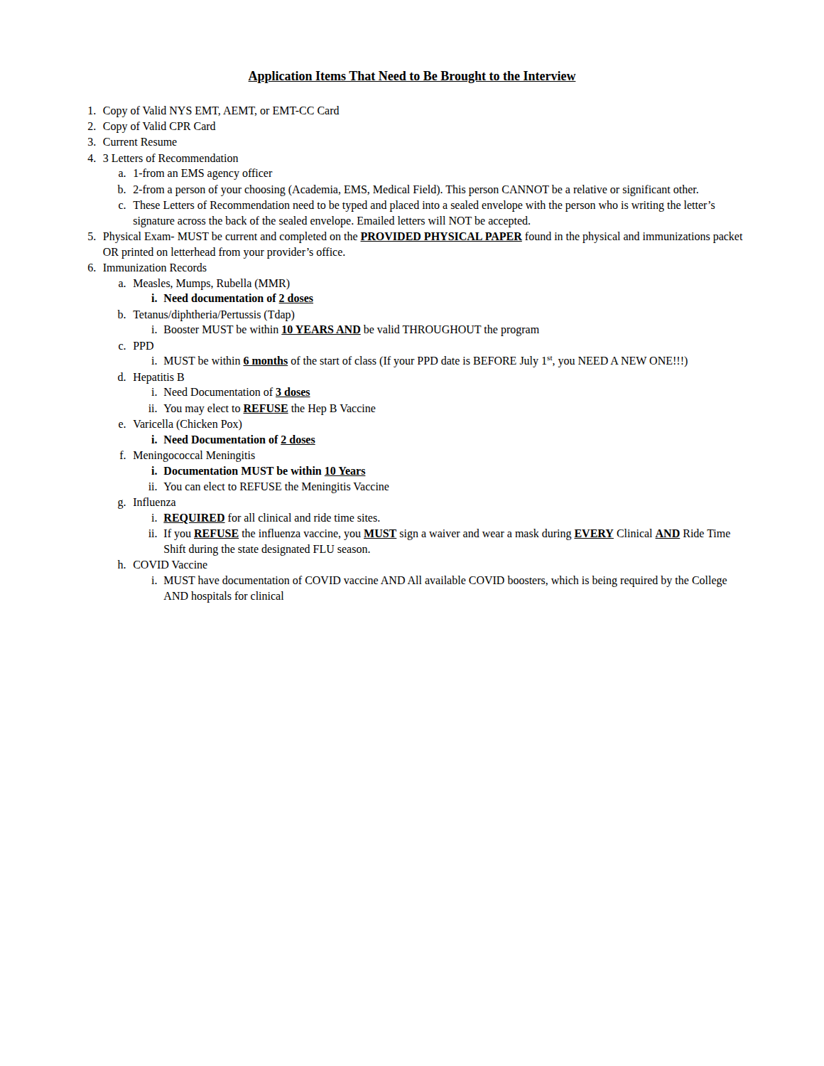Application Items That Need to Be Brought to the Interview
Copy of Valid NYS EMT, AEMT, or EMT-CC Card
Copy of Valid CPR Card
Current Resume
3 Letters of Recommendation
1-from an EMS agency officer
2-from a person of your choosing (Academia, EMS, Medical Field). This person CANNOT be a relative or significant other.
These Letters of Recommendation need to be typed and placed into a sealed envelope with the person who is writing the letter’s signature across the back of the sealed envelope. Emailed letters will NOT be accepted.
Physical Exam- MUST be current and completed on the PROVIDED PHYSICAL PAPER found in the physical and immunizations packet OR printed on letterhead from your provider’s office.
Immunization Records
Measles, Mumps, Rubella (MMR)
Need documentation of 2 doses
Tetanus/diphtheria/Pertussis (Tdap)
Booster MUST be within 10 YEARS AND be valid THROUGHOUT the program
PPD
MUST be within 6 months of the start of class (If your PPD date is BEFORE July 1st, you NEED A NEW ONE!!!)
Hepatitis B
Need Documentation of 3 doses
You may elect to REFUSE the Hep B Vaccine
Varicella (Chicken Pox)
Need Documentation of 2 doses
Meningococcal Meningitis
Documentation MUST be within 10 Years
You can elect to REFUSE the Meningitis Vaccine
Influenza
REQUIRED for all clinical and ride time sites.
If you REFUSE the influenza vaccine, you MUST sign a waiver and wear a mask during EVERY Clinical AND Ride Time Shift during the state designated FLU season.
COVID Vaccine
MUST have documentation of COVID vaccine AND All available COVID boosters, which is being required by the College AND hospitals for clinical